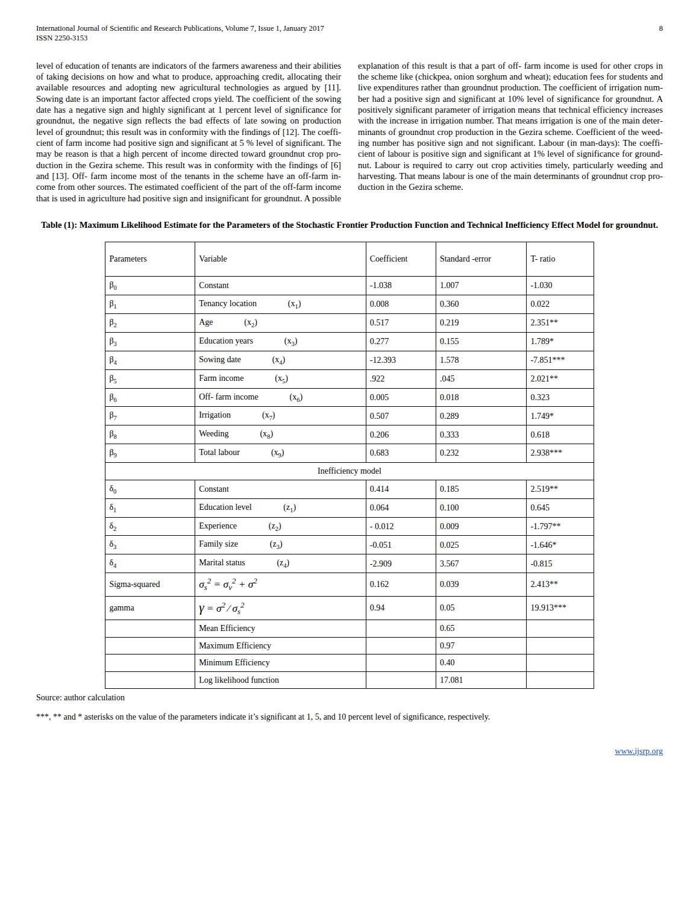International Journal of Scientific and Research Publications, Volume 7, Issue 1, January 2017 ISSN 2250-3153 8
level of education of tenants are indicators of the farmers awareness and their abilities of taking decisions on how and what to produce, approaching credit, allocating their available resources and adopting new agricultural technologies as argued by [11]. Sowing date is an important factor affected crops yield. The coefficient of the sowing date has a negative sign and highly significant at 1 percent level of significance for groundnut, the negative sign reflects the bad effects of late sowing on production level of groundnut; this result was in conformity with the findings of [12]. The coefficient of farm income had positive sign and significant at 5 % level of significant. The may be reason is that a high percent of income directed toward groundnut crop production in the Gezira scheme. This result was in conformity with the findings of [6] and [13]. Off- farm income most of the tenants in the scheme have an off-farm income from other sources. The estimated coefficient of the part of the off-farm income that is used in agriculture had positive sign and insignificant for groundnut. A possible explanation of this result is that a part of off- farm income is used for other crops in the scheme like (chickpea, onion sorghum and wheat); education fees for students and live expenditures rather than groundnut production. The coefficient of irrigation number had a positive sign and significant at 10% level of significance for groundnut. A positively significant parameter of irrigation means that technical efficiency increases with the increase in irrigation number. That means irrigation is one of the main determinants of groundnut crop production in the Gezira scheme. Coefficient of the weeding number has positive sign and not significant. Labour (in man-days): The coefficient of labour is positive sign and significant at 1% level of significance for groundnut. Labour is required to carry out crop activities timely, particularly weeding and harvesting. That means labour is one of the main determinants of groundnut crop production in the Gezira scheme.
Table (1): Maximum Likelihood Estimate for the Parameters of the Stochastic Frontier Production Function and Technical Inefficiency Effect Model for groundnut.
| Parameters | Variable | Coefficient | Standard -error | T- ratio |
| --- | --- | --- | --- | --- |
| β 0 | Constant | -1.038 | 1.007 | -1.030 |
| β 1 | Tenancy location (x 1 ) | 0.008 | 0.360 | 0.022 |
| β 2 | Age (x 2 ) | 0.517 | 0.219 | 2.351** |
| β 3 | Education years (x 3 ) | 0.277 | 0.155 | 1.789* |
| β 4 | Sowing date (x 4 ) | -12.393 | 1.578 | -7.851*** |
| β 5 | Farm income (x 5 ) | .922 | .045 | 2.021** |
| β 6 | Off- farm income (x 6 ) | 0.005 | 0.018 | 0.323 |
| β 7 | Irrigation (x 7 ) | 0.507 | 0.289 | 1.749* |
| β 8 | Weeding (x 8 ) | 0.206 | 0.333 | 0.618 |
| β 9 | Total labour (x 9 ) | 0.683 | 0.232 | 2.938*** |
| Inefficiency model |
| δ 0 | Constant | 0.414 | 0.185 | 2.519** |
| δ 1 | Education level (z 1 ) | 0.064 | 0.100 | 0.645 |
| δ 2 | Experience (z 2 ) | - 0.012 | 0.009 | -1.797** |
| δ 3 | Family size (z 3 ) | -0.051 | 0.025 | -1.646* |
| δ 4 | Marital status (z 4 ) | -2.909 | 3.567 | -0.815 |
| Sigma-squared | σ s 2 = σ v 2 + σ 2 | 0.162 | 0.039 | 2.413** |
| gamma | γ = σ 2 ⁄ σ s 2 | 0.94 | 0.05 | 19.913*** |
| | Mean Efficiency | | 0.65 | |
| | Maximum Efficiency | | 0.97 | |
| | Minimum Efficiency | | 0.40 | |
| | Log likelihood function | | 17.081 | |
Source: author calculation
***, ** and * asterisks on the value of the parameters indicate it’s significant at 1, 5, and 10 percent level of significance, respectively.
www.ijsrp.org